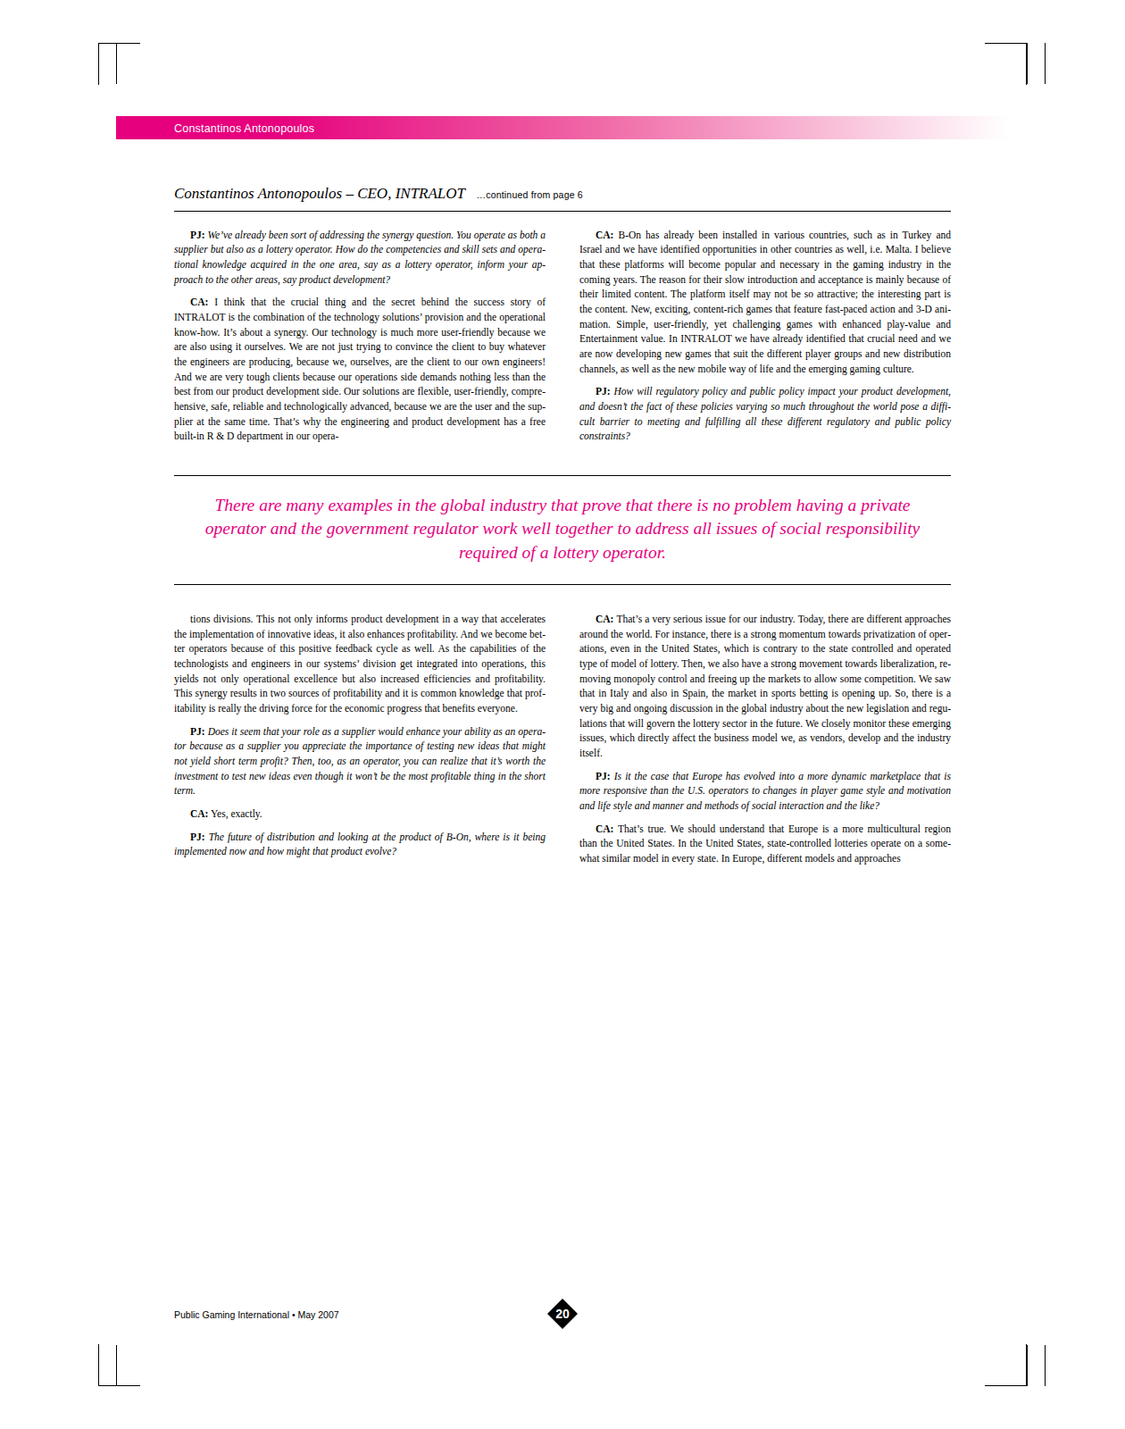Constantinos Antonopoulos
Constantinos Antonopoulos – CEO, INTRALOT …continued from page 6
PJ: We’ve already been sort of addressing the synergy question. You operate as both a supplier but also as a lottery operator. How do the competencies and skill sets and operational knowledge acquired in the one area, say as a lottery operator, inform your approach to the other areas, say product development?
CA: I think that the crucial thing and the secret behind the success story of INTRALOT is the combination of the technology solutions’ provision and the operational know-how. It’s about a synergy. Our technology is much more user-friendly because we are also using it ourselves. We are not just trying to convince the client to buy whatever the engineers are producing, because we, ourselves, are the client to our own engineers! And we are very tough clients because our operations side demands nothing less than the best from our product development side. Our solutions are flexible, user-friendly, comprehensive, safe, reliable and technologically advanced, because we are the user and the supplier at the same time. That’s why the engineering and product development has a free built-in R & D department in our opera-
CA: B-On has already been installed in various countries, such as in Turkey and Israel and we have identified opportunities in other countries as well, i.e. Malta. I believe that these platforms will become popular and necessary in the gaming industry in the coming years. The reason for their slow introduction and acceptance is mainly because of their limited content. The platform itself may not be so attractive; the interesting part is the content. New, exciting, content-rich games that feature fast-paced action and 3-D animation. Simple, user-friendly, yet challenging games with enhanced play-value and Entertainment value. In INTRALOT we have already identified that crucial need and we are now developing new games that suit the different player groups and new distribution channels, as well as the new mobile way of life and the emerging gaming culture.
PJ: How will regulatory policy and public policy impact your product development, and doesn’t the fact of these policies varying so much throughout the world pose a difficult barrier to meeting and fulfilling all these different regulatory and public policy constraints?
There are many examples in the global industry that prove that there is no problem having a private operator and the government regulator work well together to address all issues of social responsibility required of a lottery operator.
tions divisions. This not only informs product development in a way that accelerates the implementation of innovative ideas, it also enhances profitability. And we become better operators because of this positive feedback cycle as well. As the capabilities of the technologists and engineers in our systems’ division get integrated into operations, this yields not only operational excellence but also increased efficiencies and profitability. This synergy results in two sources of profitability and it is common knowledge that profitability is really the driving force for the economic progress that benefits everyone.
PJ: Does it seem that your role as a supplier would enhance your ability as an operator because as a supplier you appreciate the importance of testing new ideas that might not yield short term profit? Then, too, as an operator, you can realize that it’s worth the investment to test new ideas even though it won’t be the most profitable thing in the short term.
CA: Yes, exactly.
PJ: The future of distribution and looking at the product of B-On, where is it being implemented now and how might that product evolve?
CA: That’s a very serious issue for our industry. Today, there are different approaches around the world. For instance, there is a strong momentum towards privatization of operations, even in the United States, which is contrary to the state controlled and operated type of model of lottery. Then, we also have a strong movement towards liberalization, removing monopoly control and freeing up the markets to allow some competition. We saw that in Italy and also in Spain, the market in sports betting is opening up. So, there is a very big and ongoing discussion in the global industry about the new legislation and regulations that will govern the lottery sector in the future. We closely monitor these emerging issues, which directly affect the business model we, as vendors, develop and the industry itself.
PJ: Is it the case that Europe has evolved into a more dynamic marketplace that is more responsive than the U.S. operators to changes in player game style and motivation and life style and manner and methods of social interaction and the like?
CA: That’s true. We should understand that Europe is a more multicultural region than the United States. In the United States, state-controlled lotteries operate on a somewhat similar model in every state. In Europe, different models and approaches
Public Gaming International • May 2007 20